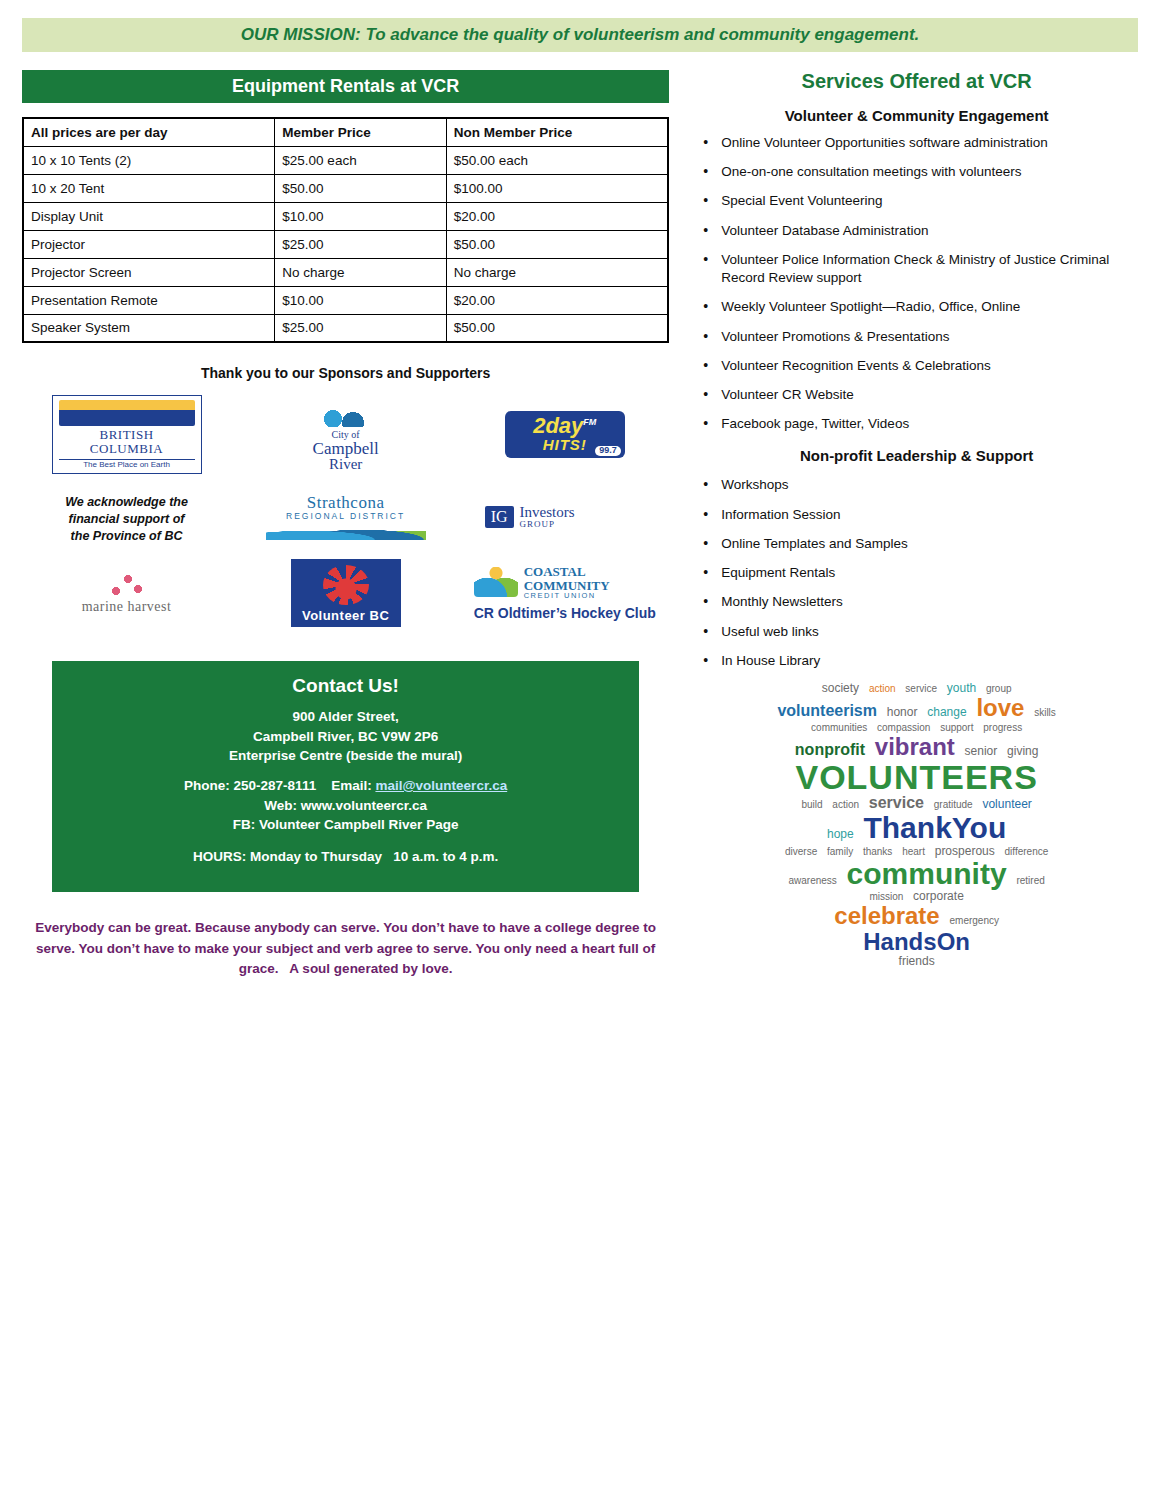OUR MISSION: To advance the quality of volunteerism and community engagement.
Equipment Rentals at VCR
| All prices are per day | Member Price | Non Member Price |
| --- | --- | --- |
| 10 x 10 Tents (2) | $25.00 each | $50.00 each |
| 10 x 20 Tent | $50.00 | $100.00 |
| Display Unit | $10.00 | $20.00 |
| Projector | $25.00 | $50.00 |
| Projector Screen | No charge | No charge |
| Presentation Remote | $10.00 | $20.00 |
| Speaker System | $25.00 | $50.00 |
Thank you to our Sponsors and Supporters
BRITISH
COLUMBIA
The Best Place on Earth
City of
Campbell
River
2dayFM
HITS!
99.7
We acknowledge the
financial support of
the Province of BC
Strathcona
REGIONAL DISTRICT
IG
Investors
GROUP
marine harvest
Volunteer BC
COASTAL
COMMUNITY
CREDIT UNION
CR Oldtimer’s Hockey Club
Contact Us!
900 Alder Street,
Campbell River, BC V9W 2P6
Enterprise Centre (beside the mural)
Phone: 250-287-8111 Email: mail@volunteercr.ca
Web: www.volunteercr.ca
FB: Volunteer Campbell River Page
HOURS: Monday to Thursday 10 a.m. to 4 p.m.
Everybody can be great. Because anybody can serve. You don’t have to have a college degree to serve. You don’t have to make your subject and verb agree to serve. You only need a heart full of grace. A soul generated by love.
Services Offered at VCR
Volunteer & Community Engagement
Online Volunteer Opportunities software administration
One-on-one consultation meetings with volunteers
Special Event Volunteering
Volunteer Database Administration
Volunteer Police Information Check & Ministry of Justice Criminal Record Review support
Weekly Volunteer Spotlight—Radio, Office, Online
Volunteer Promotions & Presentations
Volunteer Recognition Events & Celebrations
Volunteer CR Website
Facebook page, Twitter, Videos
Non-profit Leadership & Support
Workshops
Information Session
Online Templates and Samples
Equipment Rentals
Monthly Newsletters
Useful web links
In House Library
society action service youth group
volunteerism honor change love skills
communities compassion support progress
nonprofit vibrant senior giving
VOLUNTEERS
build action service gratitude volunteer
hope ThankYou
diverse family thanks heart prosperous difference
awareness community retired
mission corporate
celebrate emergency
HandsOn
friends